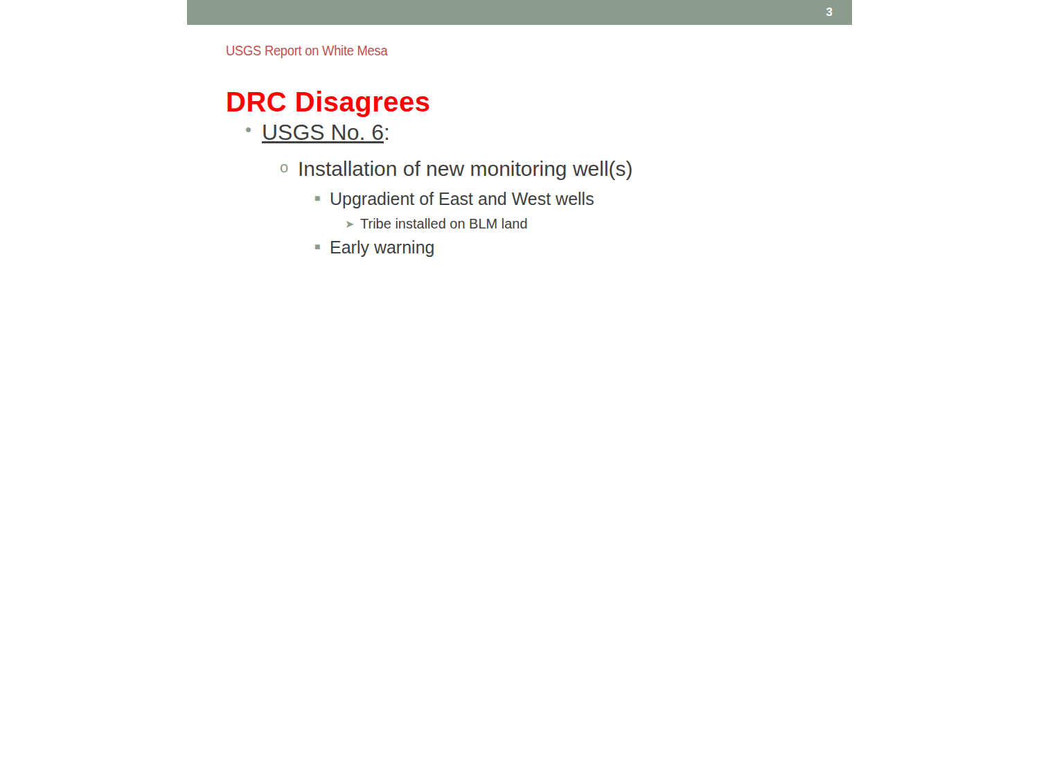3
USGS Report on White Mesa
DRC Disagrees
•USGS No. 6:
o Installation of new monitoring well(s)
■Upgradient of East and West wells
➤Tribe installed on BLM land
■Early warning